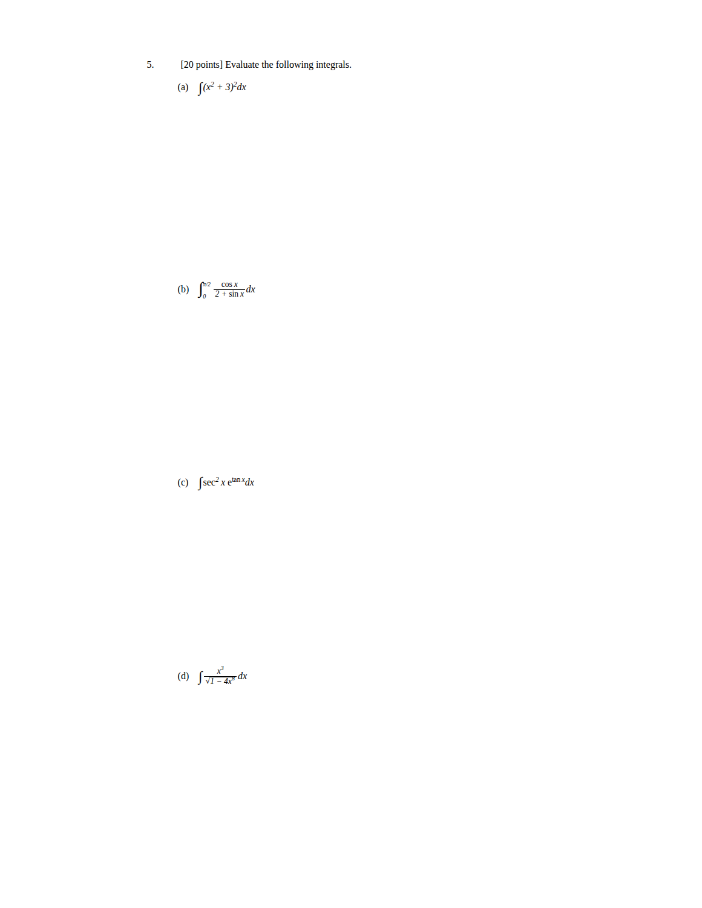5.[20 points] Evaluate the following integrals.
(a) ∫(x2 + 3)2dx
(b) ∫π/20 cos x 2 + sin xdx
(c) ∫sec2 x etan xdx
(d) ∫x31 − 4x8dx